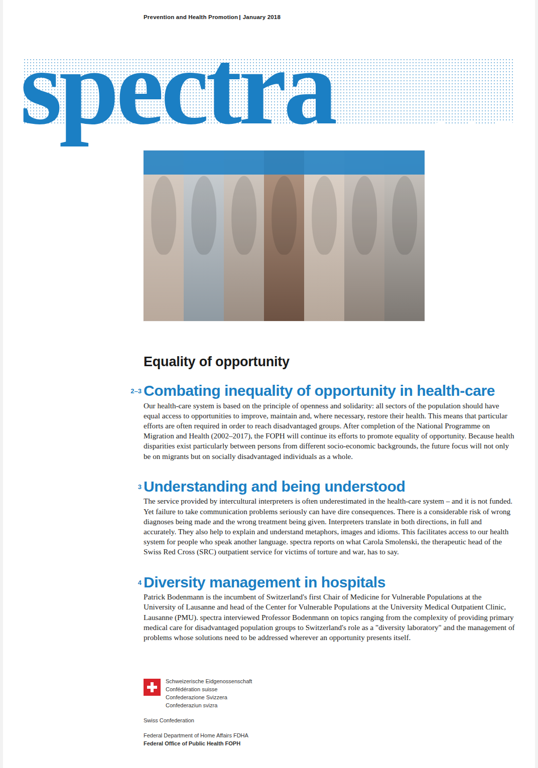Prevention and Health Promotion|January 2018
spectra
119
Equality of opportunity
2–3
Combating inequality of opportunity in health-care
Our health-care system is based on the principle of openness and solidarity: all sectors of the population should have equal access to opportunities to improve, maintain and, where necessary, restore their health. This means that particular efforts are often required in order to reach disadvantaged groups. After completion of the National Programme on Migration and Health (2002–2017), the FOPH will continue its efforts to promote equality of opportunity. Because health disparities exist particularly between persons from different socio-economic backgrounds, the future focus will not only be on migrants but on socially disadvantaged individuals as a whole.
3
Understanding and being understood
The service provided by intercultural interpreters is often underestimated in the health-care system – and it is not funded. Yet failure to take communication problems seriously can have dire consequences. There is a considerable risk of wrong diagnoses being made and the wrong treatment being given. Interpreters translate in both directions, in full and accurately. They also help to explain and understand metaphors, images and idioms. This facilitates access to our health system for people who speak another language. spectra reports on what Carola Smolenski, the therapeutic head of the Swiss Red Cross (SRC) outpatient service for victims of torture and war, has to say.
4
Diversity management in hospitals
Patrick Bodenmann is the incumbent of Switzerland's first Chair of Medicine for Vulnerable Populations at the University of Lausanne and head of the Center for Vulnerable Populations at the University Medical Outpatient Clinic, Lausanne (PMU). spectra interviewed Professor Bodenmann on topics ranging from the complexity of providing primary medical care for disadvantaged population groups to Switzerland's role as a "diversity laboratory" and the management of problems whose solutions need to be addressed wherever an opportunity presents itself.
Schweizerische Eidgenossenschaft
Confédération suisse
Confederazione Svizzera
Confederaziun svizra
Swiss Confederation
Federal Department of Home Affairs FDHA
Federal Office of Public Health FOPH